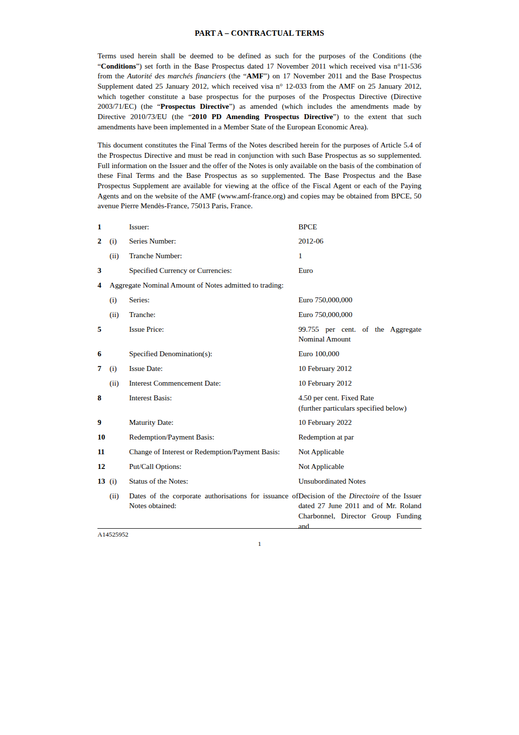PART A – CONTRACTUAL TERMS
Terms used herein shall be deemed to be defined as such for the purposes of the Conditions (the “Conditions”) set forth in the Base Prospectus dated 17 November 2011 which received visa n°11-536 from the Autorité des marchés financiers (the “AMF”) on 17 November 2011 and the Base Prospectus Supplement dated 25 January 2012, which received visa n° 12-033 from the AMF on 25 January 2012, which together constitute a base prospectus for the purposes of the Prospectus Directive (Directive 2003/71/EC) (the “Prospectus Directive”) as amended (which includes the amendments made by Directive 2010/73/EU (the “2010 PD Amending Prospectus Directive”) to the extent that such amendments have been implemented in a Member State of the European Economic Area).
This document constitutes the Final Terms of the Notes described herein for the purposes of Article 5.4 of the Prospectus Directive and must be read in conjunction with such Base Prospectus as so supplemented. Full information on the Issuer and the offer of the Notes is only available on the basis of the combination of these Final Terms and the Base Prospectus as so supplemented. The Base Prospectus and the Base Prospectus Supplement are available for viewing at the office of the Fiscal Agent or each of the Paying Agents and on the website of the AMF (www.amf-france.org) and copies may be obtained from BPCE, 50 avenue Pierre Mendès-France, 75013 Paris, France.
| 1 | | Issuer: | BPCE |
| 2 | (i) | Series Number: | 2012-06 |
| | (ii) | Tranche Number: | 1 |
| 3 | | Specified Currency or Currencies: | Euro |
| 4 | Aggregate Nominal Amount of Notes admitted to trading: | |
| | (i) | Series: | Euro 750,000,000 |
| | (ii) | Tranche: | Euro 750,000,000 |
| 5 | | Issue Price: | 99.755 per cent. of the Aggregate Nominal Amount |
| 6 | | Specified Denomination(s): | Euro 100,000 |
| 7 | (i) | Issue Date: | 10 February 2012 |
| | (ii) | Interest Commencement Date: | 10 February 2012 |
| 8 | | Interest Basis: | 4.50 per cent. Fixed Rate (further particulars specified below) |
| 9 | | Maturity Date: | 10 February 2022 |
| 10 | | Redemption/Payment Basis: | Redemption at par |
| 11 | | Change of Interest or Redemption/Payment Basis: | Not Applicable |
| 12 | | Put/Call Options: | Not Applicable |
| 13 | (i) | Status of the Notes: | Unsubordinated Notes |
| | (ii) | Dates of the corporate authorisations for issuance of Notes obtained: | Decision of the Directoire of the Issuer dated 27 June 2011 and of Mr. Roland Charbonnel, Director Group Funding and |
A14525952
1